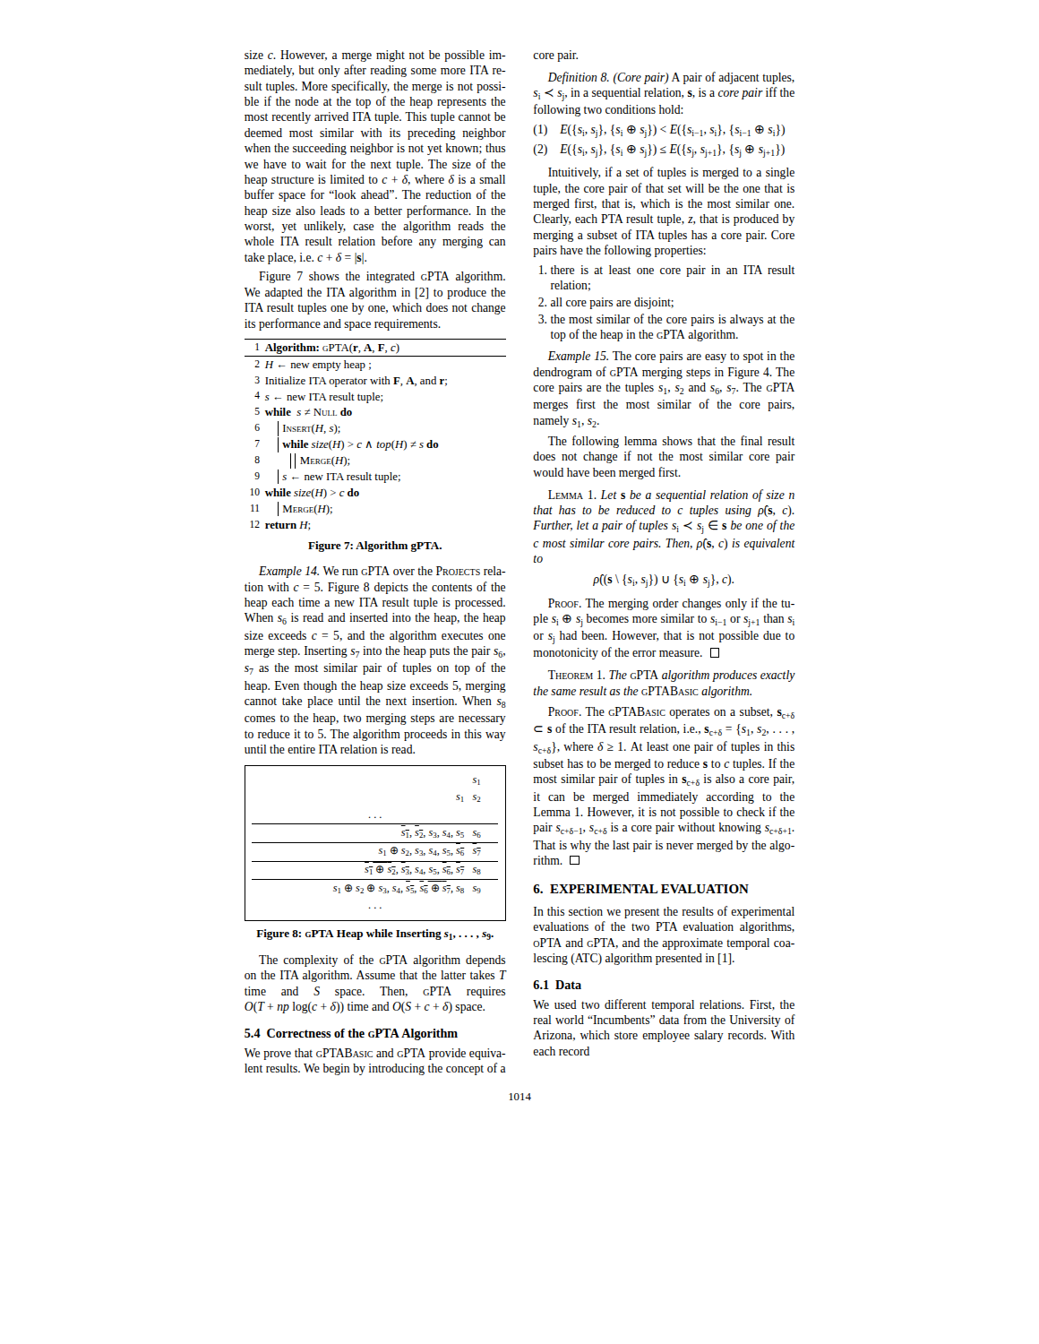size c. However, a merge might not be possible immediately, but only after reading some more ITA result tuples. More specifically, the merge is not possible if the node at the top of the heap represents the most recently arrived ITA tuple. This tuple cannot be deemed most similar with its preceding neighbor when the succeeding neighbor is not yet known; thus we have to wait for the next tuple. The size of the heap structure is limited to c + δ, where δ is a small buffer space for “look ahead”. The reduction of the heap size also leads to a better performance. In the worst, yet unlikely, case the algorithm reads the whole ITA result relation before any merging can take place, i.e. c + δ = |s|.
Figure 7 shows the integrated gPTA algorithm. We adapted the ITA algorithm in [2] to produce the ITA result tuples one by one, which does not change its performance and space requirements.
| 1 | Algorithm: gPTA ( r , A , F , c ) |
| 2 | H ← new empty heap ; |
| 3 | Initialize ITA operator with F , A , and r ; |
| 4 | s ← new ITA result tuple; |
| 5 | while s ≠ Null do |
| 6 | Insert ( H , s ); |
| 7 | while size ( H ) > c ∧ top ( H ) ≠ s do |
| 8 | Merge ( H ); |
| 9 | s ← new ITA result tuple; |
| 10 | while size ( H ) > c do |
| 11 | Merge ( H ); |
| 12 | return H ; |
Figure 7: Algorithm gPTA.
Example 14. We run gPTA over the Projects relation with c = 5. Figure 8 depicts the contents of the heap each time a new ITA result tuple is processed. When s6 is read and inserted into the heap, the heap size exceeds c = 5, and the algorithm executes one merge step. Inserting s7 into the heap puts the pair s6, s7 as the most similar pair of tuples on top of the heap. Even though the heap size exceeds 5, merging cannot take place until the next insertion. When s8 comes to the heap, two merging steps are necessary to reduce it to 5. The algorithm proceeds in this way until the entire ITA relation is read.
| | s 1 |
| s 1 | s 2 |
| . . . |
| s 1 , s 2 , s 3 , s 4 , s 5 | s 6 |
| s 1 ⊕ s 2 , s 3 , s 4 , s 5 , s 6 | s 7 |
| s 1 ⊕ s 2 , s 3 , s 4 , s 5 , s 6 , s 7 | s 8 |
| s 1 ⊕ s 2 ⊕ s 3 , s 4 , s 5 , s 6 ⊕ s 7 , s 8 | s 9 |
| . . . |
Figure 8: gPTA Heap while Inserting s1, . . . , s9.
The complexity of the gPTA algorithm depends on the ITA algorithm. Assume that the latter takes T time and S space. Then, gPTA requires O(T + np log(c + δ)) time and O(S + c + δ) space.
5.4 Correctness of the gPTA Algorithm
We prove that gPTABasic and gPTA provide equivalent results. We begin by introducing the concept of a core pair.
Definition 8. (Core pair) A pair of adjacent tuples, si ≺ sj, in a sequential relation, s, is a core pair iff the following two conditions hold:
(1) E({si, sj}, {si ⊕ sj}) < E({si−1, si}, {si−1 ⊕ si})
(2) E({si, sj}, {si ⊕ sj}) ≤ E({sj, sj+1}, {sj ⊕ sj+1})
Intuitively, if a set of tuples is merged to a single tuple, the core pair of that set will be the one that is merged first, that is, which is the most similar one. Clearly, each PTA result tuple, z, that is produced by merging a subset of ITA tuples has a core pair. Core pairs have the following properties:
there is at least one core pair in an ITA result relation;
all core pairs are disjoint;
the most similar of the core pairs is always at the top of the heap in the gPTA algorithm.
Example 15. The core pairs are easy to spot in the dendrogram of gPTA merging steps in Figure 4. The core pairs are the tuples s1, s2 and s6, s7. The gPTA merges first the most similar of the core pairs, namely s1, s2.
The following lemma shows that the final result does not change if not the most similar core pair would have been merged first.
Lemma 1. Let s be a sequential relation of size n that has to be reduced to c tuples using ρ̂(s, c). Further, let a pair of tuples si ≺ sj ∈ s be one of the c most similar core pairs. Then, ρ̂(s, c) is equivalent to
ρ̂((s \ {si, sj}) ∪ {si ⊕ sj}, c).
Proof. The merging order changes only if the tuple si ⊕ sj becomes more similar to si−1 or sj+1 than si or sj had been. However, that is not possible due to monotonicity of the error measure.
Theorem 1. The gPTA algorithm produces exactly the same result as the gPTABasic algorithm.
Proof. The gPTABasic operates on a subset, sc+δ ⊂ s of the ITA result relation, i.e., sc+δ = {s1, s2, . . . , sc+δ}, where δ ≥ 1. At least one pair of tuples in this subset has to be merged to reduce s to c tuples. If the most similar pair of tuples in sc+δ is also a core pair, it can be merged immediately according to the Lemma 1. However, it is not possible to check if the pair sc+δ−1, sc+δ is a core pair without knowing sc+δ+1. That is why the last pair is never merged by the algorithm.
6. EXPERIMENTAL EVALUATION
In this section we present the results of experimental evaluations of the two PTA evaluation algorithms, oPTA and gPTA, and the approximate temporal coalescing (ATC) algorithm presented in [1].
6.1 Data
We used two different temporal relations. First, the real world “Incumbents” data from the University of Arizona, which store employee salary records. With each record
1014